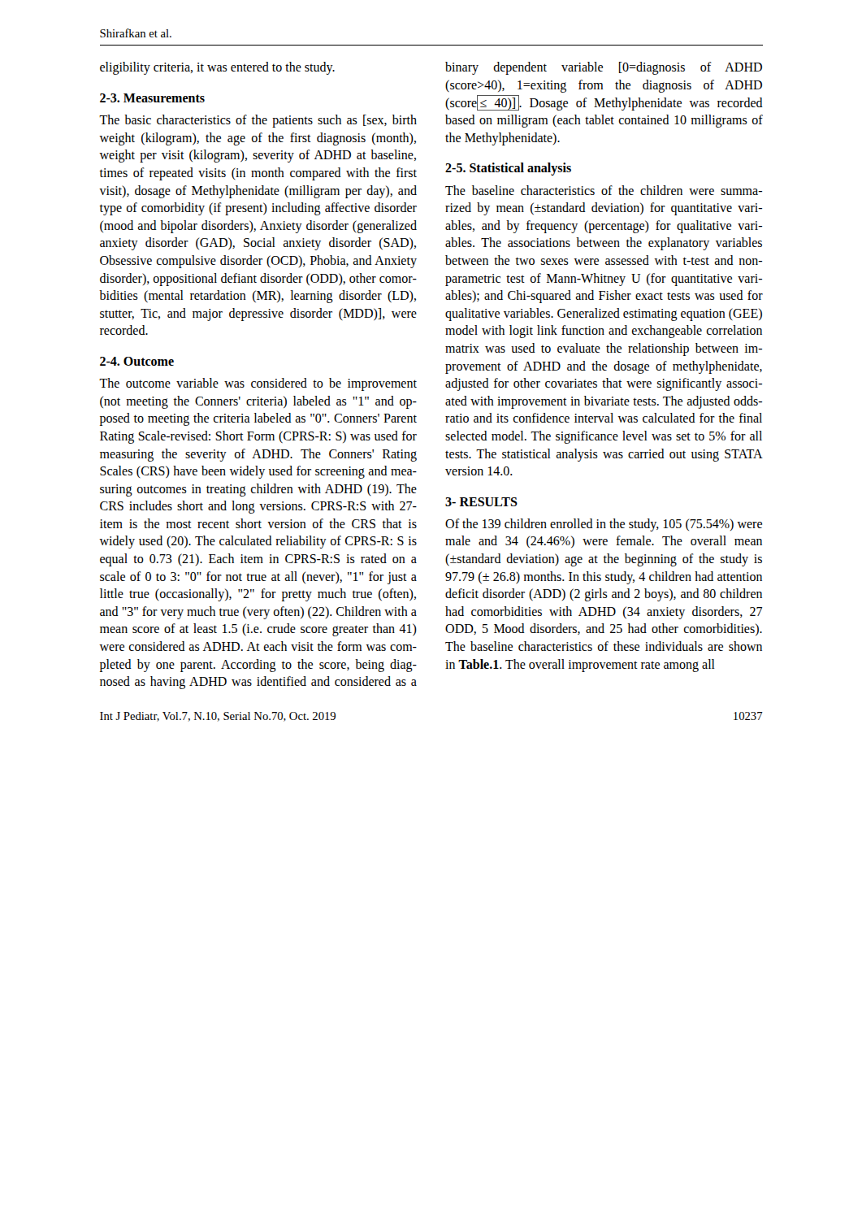Shirafkan et al.
eligibility criteria, it was entered to the study.
2-3. Measurements
The basic characteristics of the patients such as [sex, birth weight (kilogram), the age of the first diagnosis (month), weight per visit (kilogram), severity of ADHD at baseline, times of repeated visits (in month compared with the first visit), dosage of Methylphenidate (milligram per day), and type of comorbidity (if present) including affective disorder (mood and bipolar disorders), Anxiety disorder (generalized anxiety disorder (GAD), Social anxiety disorder (SAD), Obsessive compulsive disorder (OCD), Phobia, and Anxiety disorder), oppositional defiant disorder (ODD), other comorbidities (mental retardation (MR), learning disorder (LD), stutter, Tic, and major depressive disorder (MDD)], were recorded.
2-4. Outcome
The outcome variable was considered to be improvement (not meeting the Conners' criteria) labeled as "1" and opposed to meeting the criteria labeled as "0". Conners' Parent Rating Scale-revised: Short Form (CPRS-R: S) was used for measuring the severity of ADHD. The Conners' Rating Scales (CRS) have been widely used for screening and measuring outcomes in treating children with ADHD (19). The CRS includes short and long versions. CPRS-R:S with 27-item is the most recent short version of the CRS that is widely used (20). The calculated reliability of CPRS-R: S is equal to 0.73 (21). Each item in CPRS-R:S is rated on a scale of 0 to 3: "0" for not true at all (never), "1" for just a little true (occasionally), "2" for pretty much true (often), and "3" for very much true (very often) (22). Children with a mean score of at least 1.5 (i.e. crude score greater than 41) were considered as ADHD. At each visit the form was completed by one parent. According to the score, being diagnosed as having ADHD was identified and considered as a binary dependent variable [0=diagnosis of ADHD (score>40), 1=exiting from the diagnosis of ADHD (score≤ 40)]. Dosage of Methylphenidate was recorded based on milligram (each tablet contained 10 milligrams of the Methylphenidate).
2-5. Statistical analysis
The baseline characteristics of the children were summarized by mean (±standard deviation) for quantitative variables, and by frequency (percentage) for qualitative variables. The associations between the explanatory variables between the two sexes were assessed with t-test and nonparametric test of Mann-Whitney U (for quantitative variables); and Chi-squared and Fisher exact tests was used for qualitative variables. Generalized estimating equation (GEE) model with logit link function and exchangeable correlation matrix was used to evaluate the relationship between improvement of ADHD and the dosage of methylphenidate, adjusted for other covariates that were significantly associated with improvement in bivariate tests. The adjusted odds-ratio and its confidence interval was calculated for the final selected model. The significance level was set to 5% for all tests. The statistical analysis was carried out using STATA version 14.0.
3- RESULTS
Of the 139 children enrolled in the study, 105 (75.54%) were male and 34 (24.46%) were female. The overall mean (±standard deviation) age at the beginning of the study is 97.79 (± 26.8) months. In this study, 4 children had attention deficit disorder (ADD) (2 girls and 2 boys), and 80 children had comorbidities with ADHD (34 anxiety disorders, 27 ODD, 5 Mood disorders, and 25 had other comorbidities). The baseline characteristics of these individuals are shown in Table.1. The overall improvement rate among all
Int J Pediatr, Vol.7, N.10, Serial No.70, Oct. 2019 10237